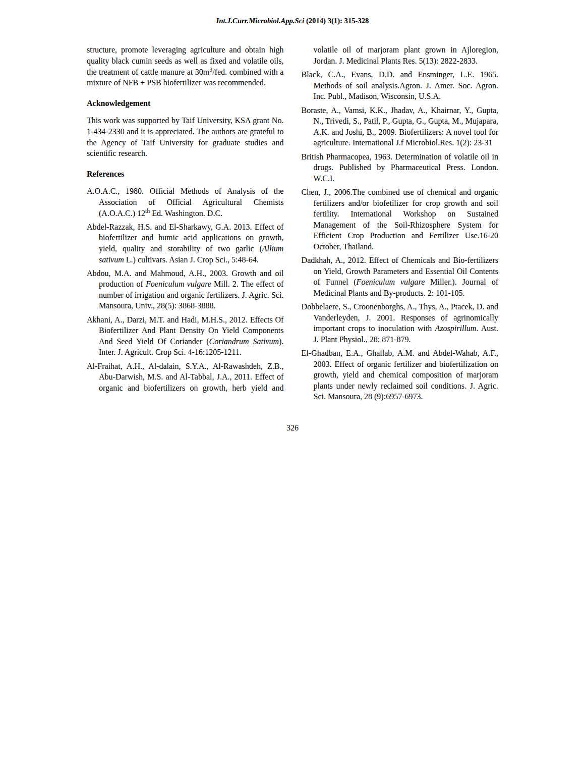Int.J.Curr.Microbiol.App.Sci (2014) 3(1): 315-328
structure, promote leveraging agriculture and obtain high quality black cumin seeds as well as fixed and volatile oils, the treatment of cattle manure at 30m3/fed. combined with a mixture of NFB + PSB biofertilizer was recommended.
Acknowledgement
This work was supported by Taif University, KSA grant No. 1-434-2330 and it is appreciated. The authors are grateful to the Agency of Taif University for graduate studies and scientific research.
References
A.O.A.C., 1980. Official Methods of Analysis of the Association of Official Agricultural Chemists (A.O.A.C.) 12th Ed. Washington. D.C.
Abdel-Razzak, H.S. and El-Sharkawy, G.A. 2013. Effect of biofertilizer and humic acid applications on growth, yield, quality and storability of two garlic (Allium sativum L.) cultivars. Asian J. Crop Sci., 5:48-64.
Abdou, M.A. and Mahmoud, A.H., 2003. Growth and oil production of Foeniculum vulgare Mill. 2. The effect of number of irrigation and organic fertilizers. J. Agric. Sci. Mansoura, Univ., 28(5): 3868-3888.
Akhani, A., Darzi, M.T. and Hadi, M.H.S., 2012. Effects Of Biofertilizer And Plant Density On Yield Components And Seed Yield Of Coriander (Coriandrum Sativum). Inter. J. Agricult. Crop Sci. 4-16:1205-1211.
Al-Fraihat, A.H., Al-dalain, S.Y.A., Al-Rawashdeh, Z.B., Abu-Darwish, M.S. and Al-Tabbal, J.A., 2011. Effect of organic and biofertilizers on growth, herb yield and volatile oil of marjoram plant grown in Ajloregion, Jordan. J. Medicinal Plants Res. 5(13): 2822-2833.
Black, C.A., Evans, D.D. and Ensminger, L.E. 1965. Methods of soil analysis.Agron. J. Amer. Soc. Agron. Inc. Publ., Madison, Wisconsin, U.S.A.
Boraste, A., Vamsi, K.K., Jhadav, A., Khairnar, Y., Gupta, N., Trivedi, S., Patil, P., Gupta, G., Gupta, M., Mujapara, A.K. and Joshi, B., 2009. Biofertilizers: A novel tool for agriculture. International J.f Microbiol.Res. 1(2): 23-31
British Pharmacopea, 1963. Determination of volatile oil in drugs. Published by Pharmaceutical Press. London. W.C.I.
Chen, J., 2006.The combined use of chemical and organic fertilizers and/or biofetilizer for crop growth and soil fertility. International Workshop on Sustained Management of the Soil-Rhizosphere System for Efficient Crop Production and Fertilizer Use.16-20 October, Thailand.
Dadkhah, A., 2012. Effect of Chemicals and Bio-fertilizers on Yield, Growth Parameters and Essential Oil Contents of Funnel (Foeniculum vulgare Miller.). Journal of Medicinal Plants and By-products. 2: 101-105.
Dobbelaere, S., Croonenborghs, A., Thys, A., Ptacek, D. and Vanderleyden, J. 2001. Responses of agrinomically important crops to inoculation with Azospirillum. Aust. J. Plant Physiol., 28: 871-879.
El-Ghadban, E.A., Ghallab, A.M. and Abdel-Wahab, A.F., 2003. Effect of organic fertilizer and biofertilization on growth, yield and chemical composition of marjoram plants under newly reclaimed soil conditions. J. Agric. Sci. Mansoura, 28 (9):6957-6973.
326